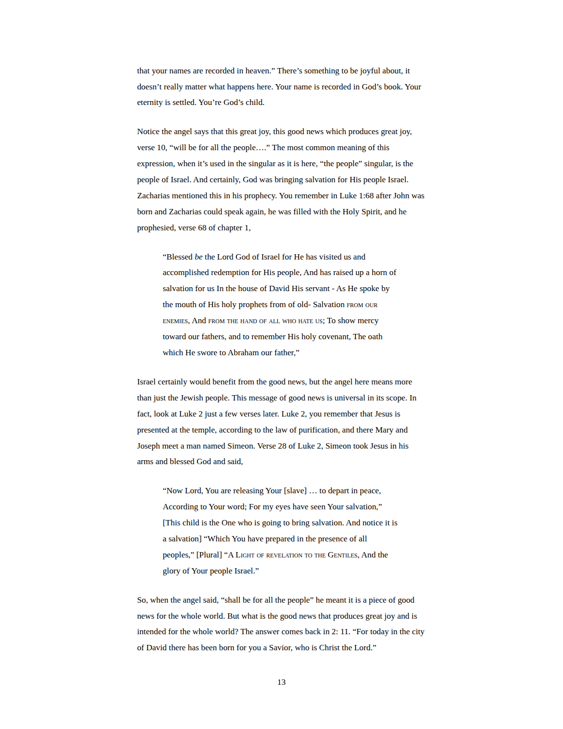that your names are recorded in heaven.” There’s something to be joyful about, it doesn’t really matter what happens here. Your name is recorded in God’s book. Your eternity is settled. You’re God’s child.
Notice the angel says that this great joy, this good news which produces great joy, verse 10, “will be for all the people….” The most common meaning of this expression, when it’s used in the singular as it is here, “the people” singular, is the people of Israel. And certainly, God was bringing salvation for His people Israel. Zacharias mentioned this in his prophecy. You remember in Luke 1:68 after John was born and Zacharias could speak again, he was filled with the Holy Spirit, and he prophesied, verse 68 of chapter 1,
“Blessed be the Lord God of Israel for He has visited us and accomplished redemption for His people, And has raised up a horn of salvation for us In the house of David His servant - As He spoke by the mouth of His holy prophets from of old- Salvation from our enemies, And from the hand of all who hate us; To show mercy toward our fathers, and to remember His holy covenant, The oath which He swore to Abraham our father,”
Israel certainly would benefit from the good news, but the angel here means more than just the Jewish people. This message of good news is universal in its scope. In fact, look at Luke 2 just a few verses later. Luke 2, you remember that Jesus is presented at the temple, according to the law of purification, and there Mary and Joseph meet a man named Simeon. Verse 28 of Luke 2, Simeon took Jesus in his arms and blessed God and said,
“Now Lord, You are releasing Your [slave] … to depart in peace, According to Your word; For my eyes have seen Your salvation,” [This child is the One who is going to bring salvation. And notice it is a salvation] “Which You have prepared in the presence of all peoples,” [Plural] “A Light of revelation to the Gentiles, And the glory of Your people Israel.”
So, when the angel said, “shall be for all the people” he meant it is a piece of good news for the whole world. But what is the good news that produces great joy and is intended for the whole world? The answer comes back in 2: 11. “For today in the city of David there has been born for you a Savior, who is Christ the Lord.”
13